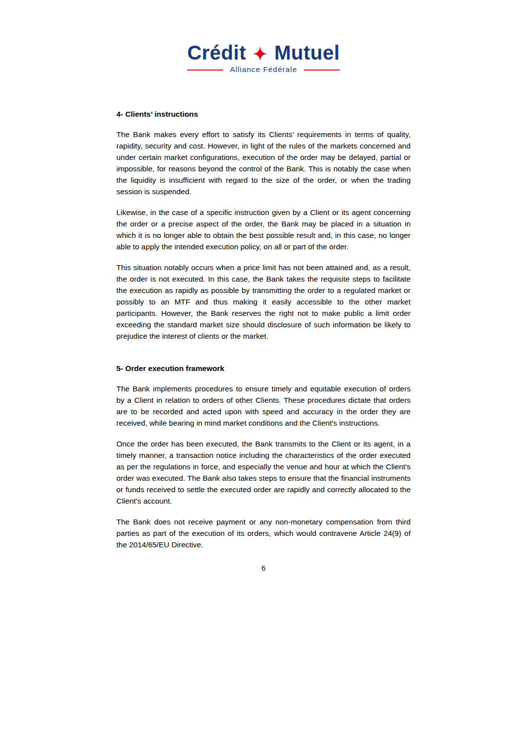Crédit ✦ Mutuel
Alliance Fédérale
4- Clients’ instructions
The Bank makes every effort to satisfy its Clients’ requirements in terms of quality, rapidity, security and cost. However, in light of the rules of the markets concerned and under certain market configurations, execution of the order may be delayed, partial or impossible, for reasons beyond the control of the Bank. This is notably the case when the liquidity is insufficient with regard to the size of the order, or when the trading session is suspended.
Likewise, in the case of a specific instruction given by a Client or its agent concerning the order or a precise aspect of the order, the Bank may be placed in a situation in which it is no longer able to obtain the best possible result and, in this case, no longer able to apply the intended execution policy, on all or part of the order.
This situation notably occurs when a price limit has not been attained and, as a result, the order is not executed. In this case, the Bank takes the requisite steps to facilitate the execution as rapidly as possible by transmitting the order to a regulated market or possibly to an MTF and thus making it easily accessible to the other market participants. However, the Bank reserves the right not to make public a limit order exceeding the standard market size should disclosure of such information be likely to prejudice the interest of clients or the market.
5- Order execution framework
The Bank implements procedures to ensure timely and equitable execution of orders by a Client in relation to orders of other Clients. These procedures dictate that orders are to be recorded and acted upon with speed and accuracy in the order they are received, while bearing in mind market conditions and the Client's instructions.
Once the order has been executed, the Bank transmits to the Client or its agent, in a timely manner, a transaction notice including the characteristics of the order executed as per the regulations in force, and especially the venue and hour at which the Client's order was executed. The Bank also takes steps to ensure that the financial instruments or funds received to settle the executed order are rapidly and correctly allocated to the Client's account.
The Bank does not receive payment or any non-monetary compensation from third parties as part of the execution of its orders, which would contravene Article 24(9) of the 2014/65/EU Directive.
6